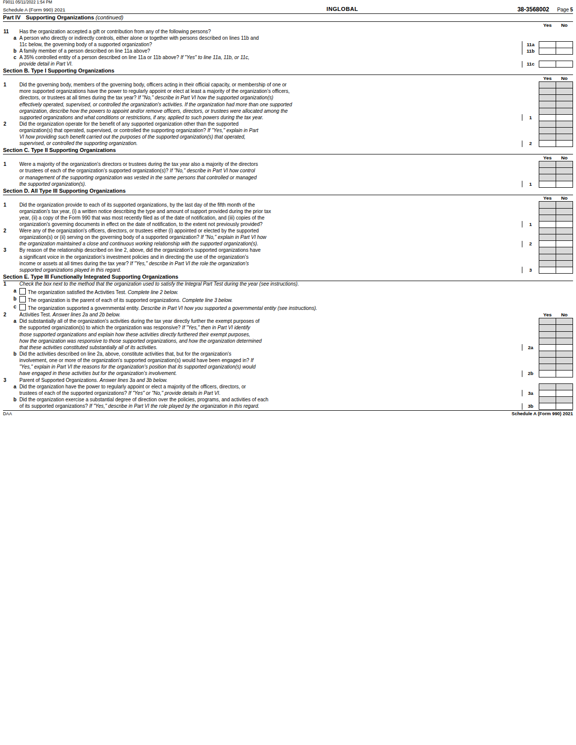F9011 05/11/2022 1:54 PM
| Schedule A (Form 990) 2021 | INGLOBAL | 38-3568002 | Page 5 |
Part IV
Supporting Organizations (continued)
| | | Yes | No |
| 11 | | Has the organization accepted a gift or contribution from any of the following persons? | | | |
| | a | A person who directly or indirectly controls, either alone or together with persons described on lines 11b and | | | |
| | | 11c below, the governing body of a supported organization? | 11a | | |
| | b | A family member of a person described on line 11a above? | 11b | | |
| | c | A 35% controlled entity of a person described on line 11a or 11b above? If "Yes" to line 11a, 11b, or 11c, | | | |
| | | provide detail in Part VI. | 11c | | |
Section B. Type I Supporting Organizations
| | | Yes | No |
| 1 | | Did the governing body, members of the governing body, officers acting in their official capacity, or membership of one or | | | |
| | | more supported organizations have the power to regularly appoint or elect at least a majority of the organization's officers, | | | |
| | | directors, or trustees at all times during the tax year? If "No," describe in Part VI how the supported organization(s) | | | |
| | | effectively operated, supervised, or controlled the organization's activities. If the organization had more than one supported | | | |
| | | organization, describe how the powers to appoint and/or remove officers, directors, or trustees were allocated among the | | | |
| | | supported organizations and what conditions or restrictions, if any, applied to such powers during the tax year. | 1 | | |
| 2 | | Did the organization operate for the benefit of any supported organization other than the supported | | | |
| | | organization(s) that operated, supervised, or controlled the supporting organization? If "Yes," explain in Part | | | |
| | | VI how providing such benefit carried out the purposes of the supported organization(s) that operated, | | | |
| | | supervised, or controlled the supporting organization. | 2 | | |
Section C. Type II Supporting Organizations
| | | Yes | No |
| 1 | | Were a majority of the organization's directors or trustees during the tax year also a majority of the directors | | | |
| | | or trustees of each of the organization's supported organization(s)? If "No," describe in Part VI how control | | | |
| | | or management of the supporting organization was vested in the same persons that controlled or managed | | | |
| | | the supported organization(s). | 1 | | |
Section D. All Type III Supporting Organizations
| | | Yes | No |
| 1 | | Did the organization provide to each of its supported organizations, by the last day of the fifth month of the | | | |
| | | organization's tax year, (i) a written notice describing the type and amount of support provided during the prior tax | | | |
| | | year, (ii) a copy of the Form 990 that was most recently filed as of the date of notification, and (iii) copies of the | | | |
| | | organization's governing documents in effect on the date of notification, to the extent not previously provided? | 1 | | |
| 2 | | Were any of the organization's officers, directors, or trustees either (i) appointed or elected by the supported | | | |
| | | organization(s) or (ii) serving on the governing body of a supported organization? If "No," explain in Part VI how | | | |
| | | the organization maintained a close and continuous working relationship with the supported organization(s). | 2 | | |
| 3 | | By reason of the relationship described on line 2, above, did the organization's supported organizations have | | | |
| | | a significant voice in the organization's investment policies and in directing the use of the organization's | | | |
| | | income or assets at all times during the tax year? If "Yes," describe in Part VI the role the organization's | | | |
| | | supported organizations played in this regard. | 3 | | |
Section E. Type III Functionally Integrated Supporting Organizations
| 1 | | Check the box next to the method that the organization used to satisfy the Integral Part Test during the year (see instructions). |
| | a | The organization satisfied the Activities Test. Complete line 2 below. |
| | b | The organization is the parent of each of its supported organizations. Complete line 3 below. |
| | c | The organization supported a governmental entity. Describe in Part VI how you supported a governmental entity (see instructions). |
| 2 | | Activities Test. Answer lines 2a and 2b below. | | Yes | No |
| | a | Did substantially all of the organization's activities during the tax year directly further the exempt purposes of | | | |
| | | the supported organization(s) to which the organization was responsive? If "Yes," then in Part VI identify | | | |
| | | those supported organizations and explain how these activities directly furthered their exempt purposes, | | | |
| | | how the organization was responsive to those supported organizations, and how the organization determined | | | |
| | | that these activities constituted substantially all of its activities. | 2a | | |
| | b | Did the activities described on line 2a, above, constitute activities that, but for the organization's | | | |
| | | involvement, one or more of the organization's supported organization(s) would have been engaged in? If | | | |
| | | "Yes," explain in Part VI the reasons for the organization's position that its supported organization(s) would | | | |
| | | have engaged in these activities but for the organization's involvement. | 2b | | |
| 3 | | Parent of Supported Organizations. Answer lines 3a and 3b below. | | | |
| | a | Did the organization have the power to regularly appoint or elect a majority of the officers, directors, or | | | |
| | | trustees of each of the supported organizations? If "Yes" or "No," provide details in Part VI. | 3a | | |
| | b | Did the organization exercise a substantial degree of direction over the policies, programs, and activities of each | | | |
| | | of its supported organizations? If "Yes," describe in Part VI the role played by the organization in this regard. | 3b | | |
DAA
Schedule A (Form 990) 2021